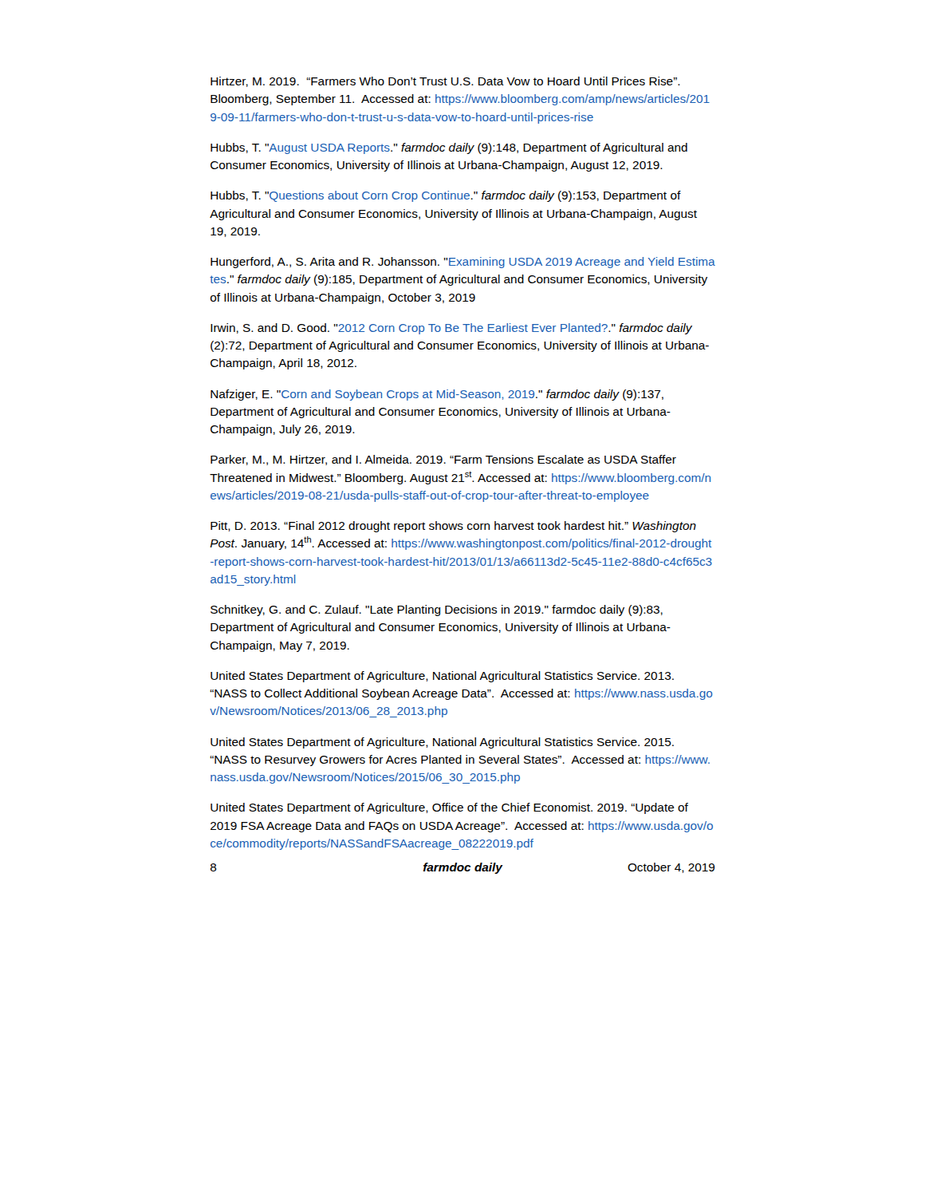Hirtzer, M. 2019. “Farmers Who Don’t Trust U.S. Data Vow to Hoard Until Prices Rise”. Bloomberg, September 11. Accessed at: https://www.bloomberg.com/amp/news/articles/2019-09-11/farmers-who-don-t-trust-u-s-data-vow-to-hoard-until-prices-rise
Hubbs, T. "August USDA Reports." farmdoc daily (9):148, Department of Agricultural and Consumer Economics, University of Illinois at Urbana-Champaign, August 12, 2019.
Hubbs, T. "Questions about Corn Crop Continue." farmdoc daily (9):153, Department of Agricultural and Consumer Economics, University of Illinois at Urbana-Champaign, August 19, 2019.
Hungerford, A., S. Arita and R. Johansson. "Examining USDA 2019 Acreage and Yield Estimates." farmdoc daily (9):185, Department of Agricultural and Consumer Economics, University of Illinois at Urbana-Champaign, October 3, 2019
Irwin, S. and D. Good. "2012 Corn Crop To Be The Earliest Ever Planted?." farmdoc daily (2):72, Department of Agricultural and Consumer Economics, University of Illinois at Urbana-Champaign, April 18, 2012.
Nafziger, E. "Corn and Soybean Crops at Mid-Season, 2019." farmdoc daily (9):137, Department of Agricultural and Consumer Economics, University of Illinois at Urbana-Champaign, July 26, 2019.
Parker, M., M. Hirtzer, and I. Almeida. 2019. “Farm Tensions Escalate as USDA Staffer Threatened in Midwest.” Bloomberg. August 21st. Accessed at: https://www.bloomberg.com/news/articles/2019-08-21/usda-pulls-staff-out-of-crop-tour-after-threat-to-employee
Pitt, D. 2013. “Final 2012 drought report shows corn harvest took hardest hit.” Washington Post. January, 14th. Accessed at: https://www.washingtonpost.com/politics/final-2012-drought-report-shows-corn-harvest-took-hardest-hit/2013/01/13/a66113d2-5c45-11e2-88d0-c4cf65c3ad15_story.html
Schnitkey, G. and C. Zulauf. "Late Planting Decisions in 2019." farmdoc daily (9):83, Department of Agricultural and Consumer Economics, University of Illinois at Urbana-Champaign, May 7, 2019.
United States Department of Agriculture, National Agricultural Statistics Service. 2013. “NASS to Collect Additional Soybean Acreage Data”. Accessed at: https://www.nass.usda.gov/Newsroom/Notices/2013/06_28_2013.php
United States Department of Agriculture, National Agricultural Statistics Service. 2015. “NASS to Resurvey Growers for Acres Planted in Several States”. Accessed at: https://www.nass.usda.gov/Newsroom/Notices/2015/06_30_2015.php
United States Department of Agriculture, Office of the Chief Economist. 2019. “Update of 2019 FSA Acreage Data and FAQs on USDA Acreage”. Accessed at: https://www.usda.gov/oce/commodity/reports/NASSandFSAacreage_08222019.pdf
| 8 | farmdoc daily | October 4, 2019 |